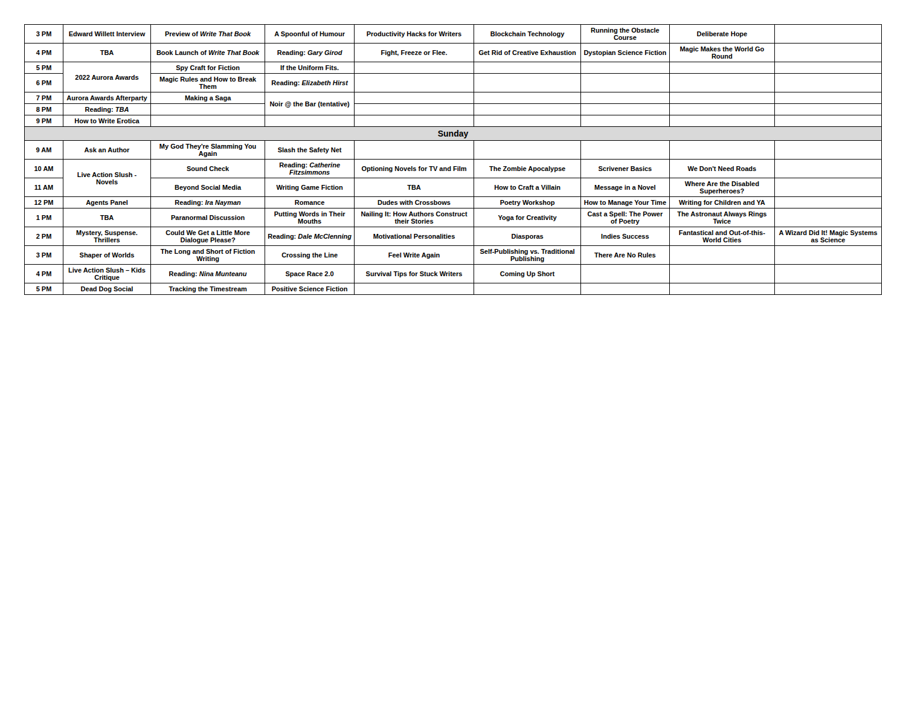| 3 PM | Edward Willett Interview | Preview of Write That Book | A Spoonful of Humour | Productivity Hacks for Writers | Blockchain Technology | Running the Obstacle Course | Deliberate Hope | |
| 4 PM | TBA | Book Launch of Write That Book | Reading: Gary Girod | Fight, Freeze or Flee. | Get Rid of Creative Exhaustion | Dystopian Science Fiction | Magic Makes the World Go Round | |
| 5 PM | 2022 Aurora Awards | Spy Craft for Fiction | If the Uniform Fits. | | | | | |
| 6 PM | Magic Rules and How to Break Them | Reading: Elizabeth Hirst | | | | | |
| 7 PM | Aurora Awards Afterparty | Making a Saga | Noir @ the Bar (tentative) | | | | | |
| 8 PM | Reading: TBA | | | | | | |
| 9 PM | How to Write Erotica | | | | | | | |
| Sunday |
| 9 AM | Ask an Author | My God They're Slamming You Again | Slash the Safety Net | | | | | |
| 10 AM | Live Action Slush - Novels | Sound Check | Reading: Catherine Fitzsimmons | Optioning Novels for TV and Film | The Zombie Apocalypse | Scrivener Basics | We Don't Need Roads | |
| 11 AM | Beyond Social Media | Writing Game Fiction | TBA | How to Craft a Villain | Message in a Novel | Where Are the Disabled Superheroes? | |
| 12 PM | Agents Panel | Reading: Ira Nayman | Romance | Dudes with Crossbows | Poetry Workshop | How to Manage Your Time | Writing for Children and YA | |
| 1 PM | TBA | Paranormal Discussion | Putting Words in Their Mouths | Nailing It: How Authors Construct their Stories | Yoga for Creativity | Cast a Spell: The Power of Poetry | The Astronaut Always Rings Twice | |
| 2 PM | Mystery, Suspense. Thrillers | Could We Get a Little More Dialogue Please? | Reading: Dale McClenning | Motivational Personalities | Diasporas | Indies Success | Fantastical and Out-of-this-World Cities | A Wizard Did It! Magic Systems as Science |
| 3 PM | Shaper of Worlds | The Long and Short of Fiction Writing | Crossing the Line | Feel Write Again | Self-Publishing vs. Traditional Publishing | There Are No Rules | | |
| 4 PM | Live Action Slush – Kids Critique | Reading: Nina Munteanu | Space Race 2.0 | Survival Tips for Stuck Writers | Coming Up Short | | | |
| 5 PM | Dead Dog Social | Tracking the Timestream | Positive Science Fiction | | | | | |